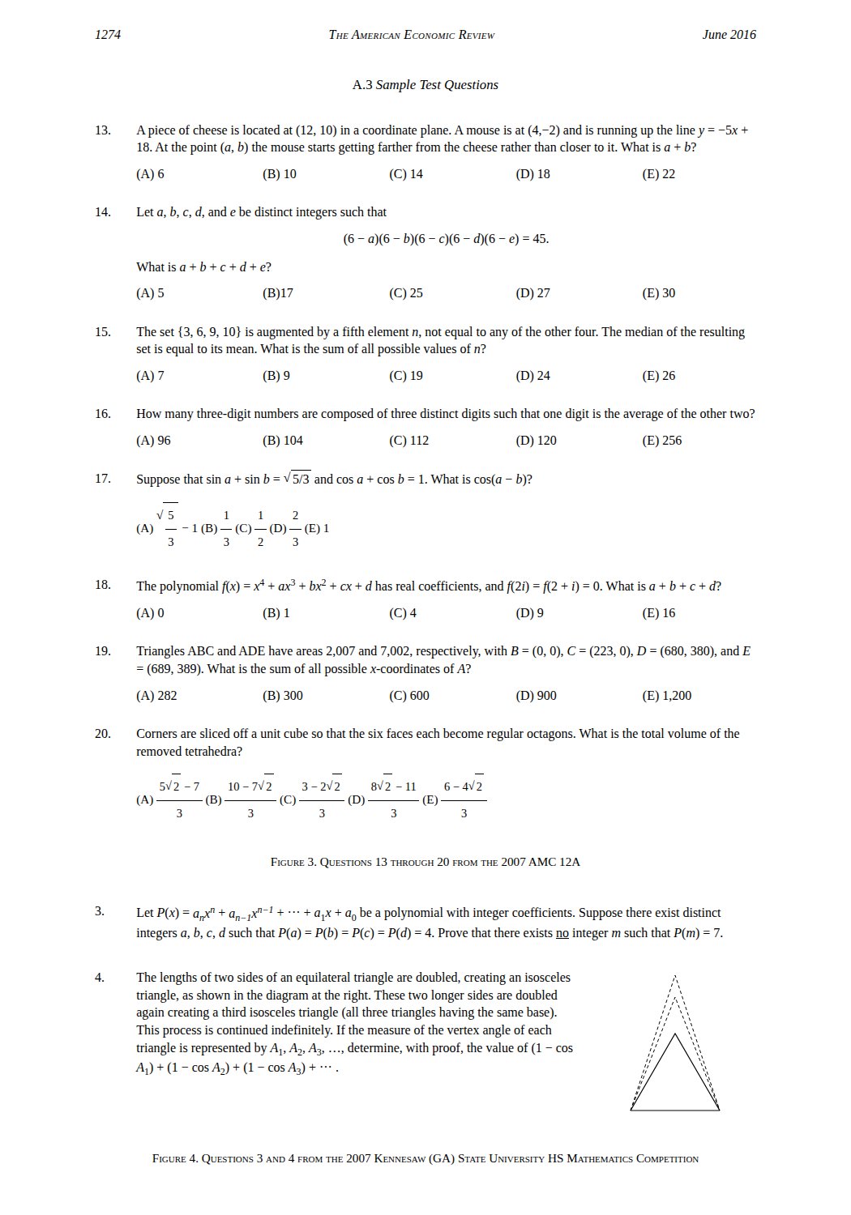1274 The American Economic Review June 2016
A.3 Sample Test Questions
13.
A piece of cheese is located at (12, 10) in a coordinate plane. A mouse is at (4,−2) and is running up the line y = −5x + 18. At the point (a, b) the mouse starts getting farther from the cheese rather than closer to it. What is a + b?
(A) 6 (B) 10 (C) 14 (D) 18 (E) 22
14.
Let a, b, c, d, and e be distinct integers such that
(6 − a)(6 − b)(6 − c)(6 − d)(6 − e) = 45.
What is a + b + c + d + e?
(A) 5 (B)17 (C) 25 (D) 27 (E) 30
15.
The set {3, 6, 9, 10} is augmented by a fifth element n, not equal to any of the other four. The median of the resulting set is equal to its mean. What is the sum of all possible values of n?
(A) 7 (B) 9 (C) 19 (D) 24 (E) 26
16.
How many three-digit numbers are composed of three distinct digits such that one digit is the average of the other two?
(A) 96 (B) 104 (C) 112 (D) 120 (E) 256
17.
Suppose that sin a + sin b = 5/3 and cos a + cos b = 1. What is cos(a − b)?
(A) 53 − 1 (B) 13 (C) 12 (D) 23 (E) 1
18.
The polynomial f(x) = x4 + ax3 + bx2 + cx + d has real coefficients, and f(2i) = f(2 + i) = 0. What is a + b + c + d?
(A) 0 (B) 1 (C) 4 (D) 9 (E) 16
19.
Triangles ABC and ADE have areas 2,007 and 7,002, respectively, with B = (0, 0), C = (223, 0), D = (680, 380), and E = (689, 389). What is the sum of all possible x-coordinates of A?
(A) 282 (B) 300 (C) 600 (D) 900 (E) 1,200
20.
Corners are sliced off a unit cube so that the six faces each become regular octagons. What is the total volume of the removed tetrahedra?
(A) 52 − 73 (B) 10 − 723 (C) 3 − 223 (D) 82 − 113 (E) 6 − 423
Figure 3. Questions 13 through 20 from the 2007 AMC 12A
3.
Let P(x) = anxn + an−1xn−1 + ··· + a1x + a0 be a polynomial with integer coefficients. Suppose there exist distinct integers a, b, c, d such that P(a) = P(b) = P(c) = P(d) = 4. Prove that there exists no integer m such that P(m) = 7.
4.
The lengths of two sides of an equilateral triangle are doubled, creating an isosceles triangle, as shown in the diagram at the right. These two longer sides are doubled again creating a third isosceles triangle (all three triangles having the same base). This process is continued indefinitely. If the measure of the vertex angle of each triangle is represented by A1, A2, A3, …, determine, with proof, the value of (1 − cos A1) + (1 − cos A2) + (1 − cos A3) + ··· .
Figure 4. Questions 3 and 4 from the 2007 Kennesaw (GA) State University HS Mathematics Competition